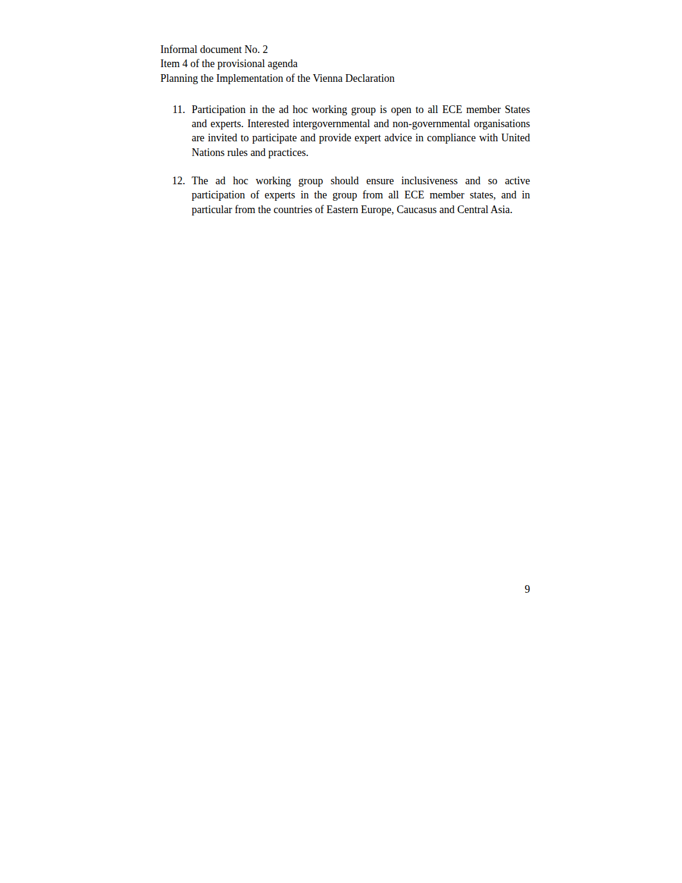Informal document No. 2
Item 4 of the provisional agenda
Planning the Implementation of the Vienna Declaration
Participation in the ad hoc working group is open to all ECE member States and experts. Interested intergovernmental and non-governmental organisations are invited to participate and provide expert advice in compliance with United Nations rules and practices.
The ad hoc working group should ensure inclusiveness and so active participation of experts in the group from all ECE member states, and in particular from the countries of Eastern Europe, Caucasus and Central Asia.
9